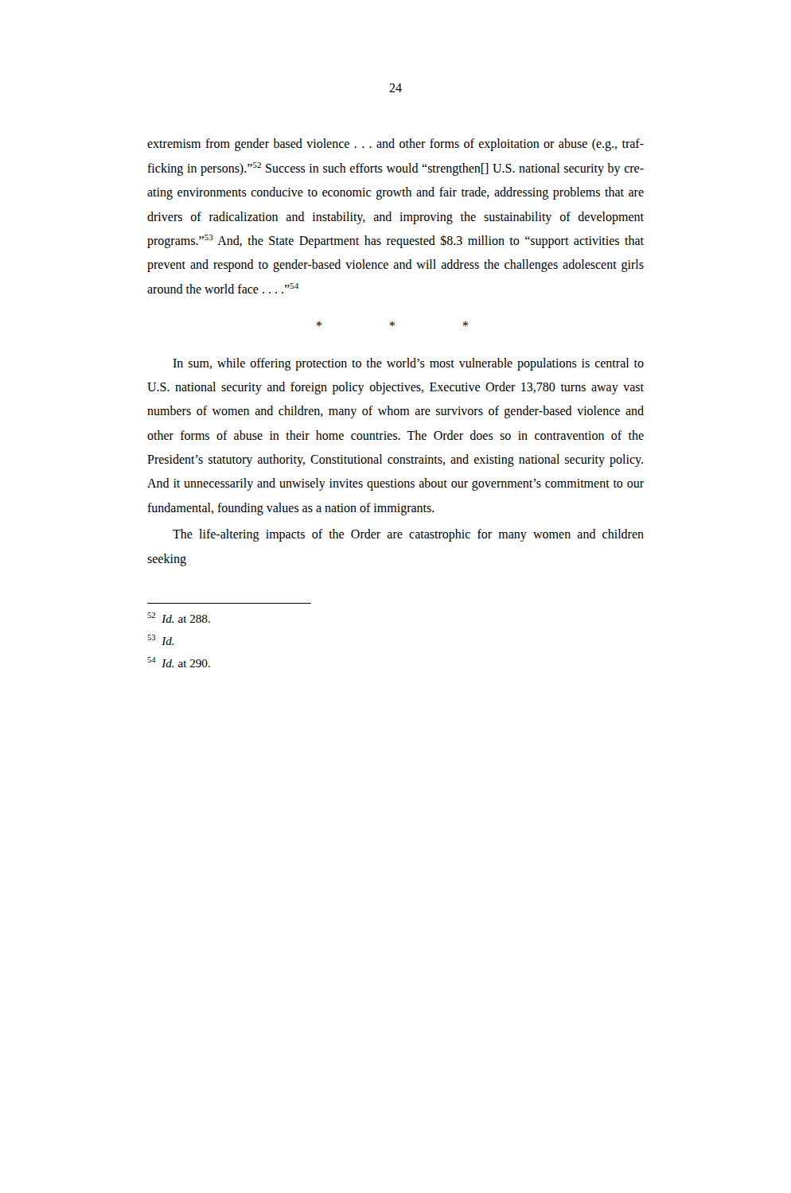24
extremism from gender based violence . . . and other forms of exploitation or abuse (e.g., trafficking in persons).”52 Success in such efforts would “strengthen[] U.S. national security by creating environments conducive to economic growth and fair trade, addressing problems that are drivers of radicalization and instability, and improving the sustainability of development programs.”53 And, the State Department has requested $8.3 million to “support activities that prevent and respond to gender‑based violence and will address the challenges adolescent girls around the world face . . . .”54
* * *
In sum, while offering protection to the world’s most vulnerable populations is central to U.S. national security and foreign policy objectives, Executive Order 13,780 turns away vast numbers of women and children, many of whom are survivors of gender‑based violence and other forms of abuse in their home countries. The Order does so in contravention of the President’s statutory authority, Constitutional constraints, and existing national security policy. And it unnecessarily and unwisely invites questions about our government’s commitment to our fundamental, founding values as a nation of immigrants.
The life‑altering impacts of the Order are catastrophic for many women and children seeking
52 Id. at 288.
53 Id.
54 Id. at 290.